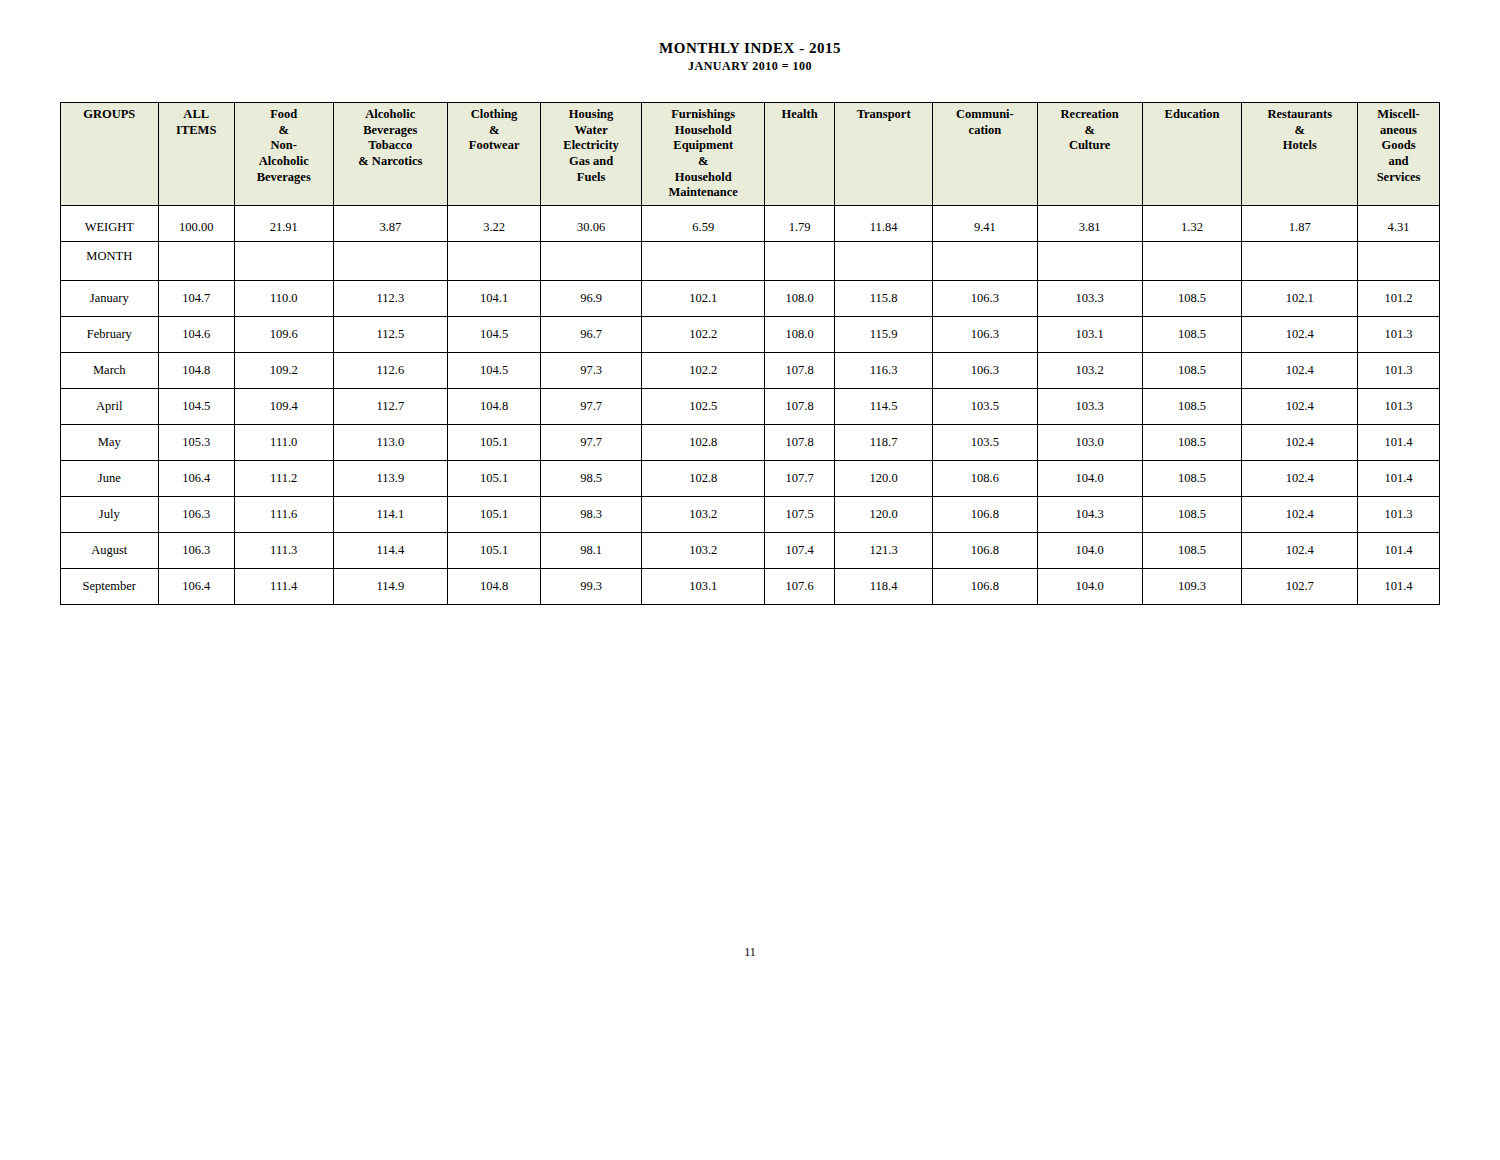MONTHLY INDEX - 2015
JANUARY 2010 = 100
| GROUPS | ALL ITEMS | Food & Non- Alcoholic Beverages | Alcoholic Beverages Tobacco & Narcotics | Clothing & Footwear | Housing Water Electricity Gas and Fuels | Furnishings Household Equipment & Household Maintenance | Health | Transport | Communi- cation | Recreation & Culture | Education | Restaurants & Hotels | Miscell- aneous Goods and Services |
| --- | --- | --- | --- | --- | --- | --- | --- | --- | --- | --- | --- | --- | --- |
| WEIGHT | 100.00 | 21.91 | 3.87 | 3.22 | 30.06 | 6.59 | 1.79 | 11.84 | 9.41 | 3.81 | 1.32 | 1.87 | 4.31 |
| MONTH | | | | | | | | | | | | | |
| January | 104.7 | 110.0 | 112.3 | 104.1 | 96.9 | 102.1 | 108.0 | 115.8 | 106.3 | 103.3 | 108.5 | 102.1 | 101.2 |
| February | 104.6 | 109.6 | 112.5 | 104.5 | 96.7 | 102.2 | 108.0 | 115.9 | 106.3 | 103.1 | 108.5 | 102.4 | 101.3 |
| March | 104.8 | 109.2 | 112.6 | 104.5 | 97.3 | 102.2 | 107.8 | 116.3 | 106.3 | 103.2 | 108.5 | 102.4 | 101.3 |
| April | 104.5 | 109.4 | 112.7 | 104.8 | 97.7 | 102.5 | 107.8 | 114.5 | 103.5 | 103.3 | 108.5 | 102.4 | 101.3 |
| May | 105.3 | 111.0 | 113.0 | 105.1 | 97.7 | 102.8 | 107.8 | 118.7 | 103.5 | 103.0 | 108.5 | 102.4 | 101.4 |
| June | 106.4 | 111.2 | 113.9 | 105.1 | 98.5 | 102.8 | 107.7 | 120.0 | 108.6 | 104.0 | 108.5 | 102.4 | 101.4 |
| July | 106.3 | 111.6 | 114.1 | 105.1 | 98.3 | 103.2 | 107.5 | 120.0 | 106.8 | 104.3 | 108.5 | 102.4 | 101.3 |
| August | 106.3 | 111.3 | 114.4 | 105.1 | 98.1 | 103.2 | 107.4 | 121.3 | 106.8 | 104.0 | 108.5 | 102.4 | 101.4 |
| September | 106.4 | 111.4 | 114.9 | 104.8 | 99.3 | 103.1 | 107.6 | 118.4 | 106.8 | 104.0 | 109.3 | 102.7 | 101.4 |
11